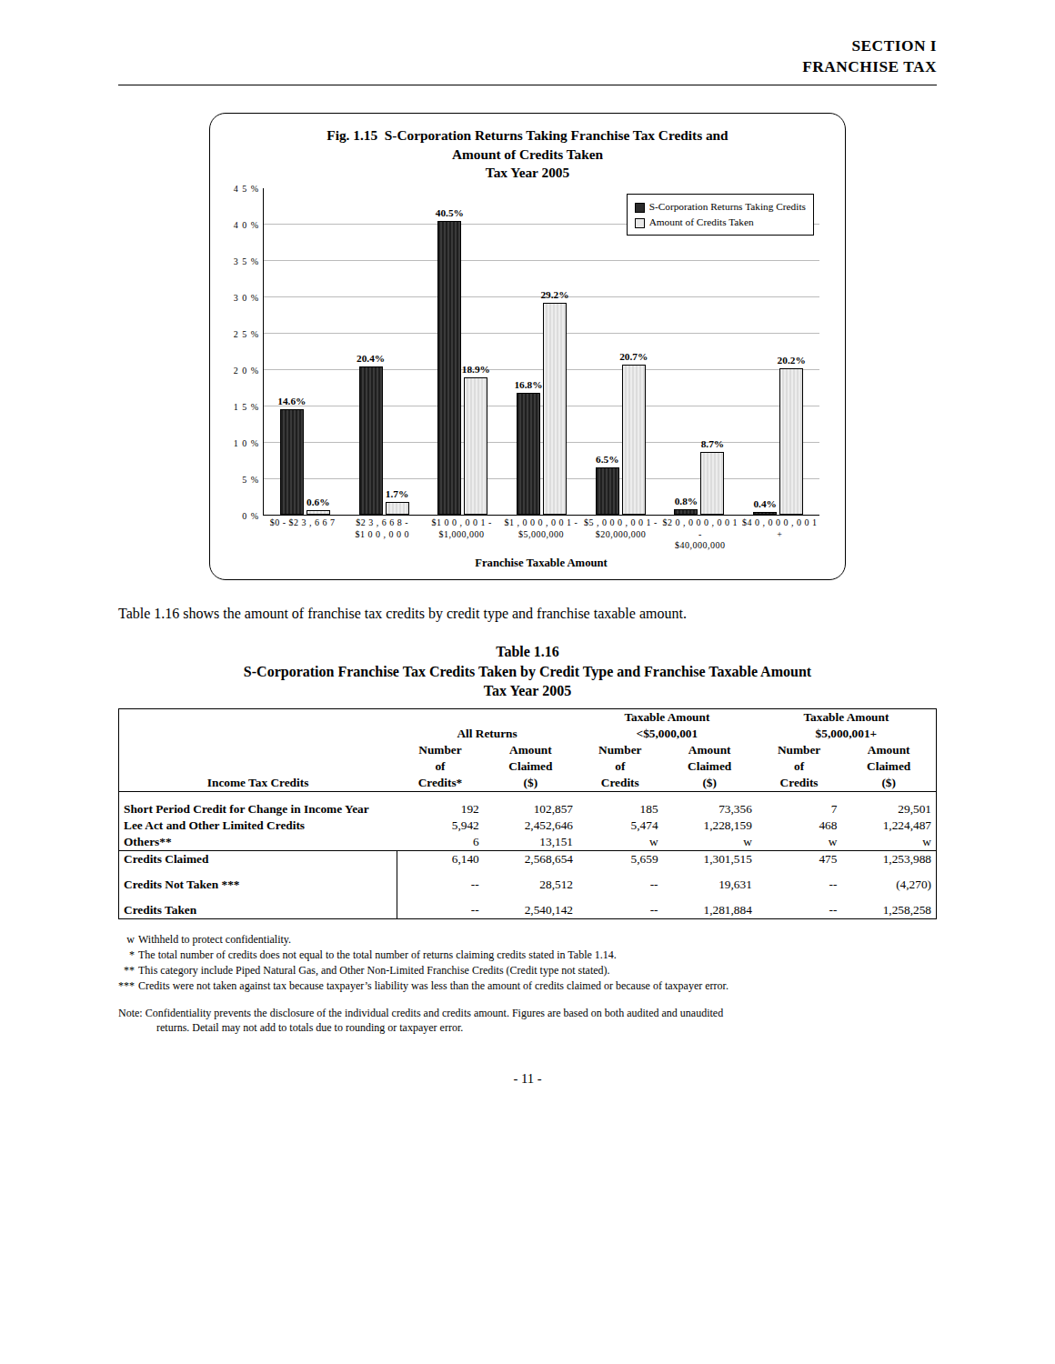SECTION I
FRANCHISE TAX
Fig. 1.15 S-Corporation Returns Taking Franchise Tax Credits and
Amount of Credits Taken
Tax Year 2005
4 5 % 4 0 % 3 5 % 3 0 % 2 5 % 2 0 % 1 5 % 1 0 % 5 % 0 %
S-Corporation Returns Taking Credits
Amount of Credits Taken
14.6%
0.6%
20.4%
1.7%
40.5%
18.9%
16.8%
29.2%
6.5%
20.7%
0.8%
8.7%
0.4%
20.2%
$0 - $2 3 , 6 6 7
$2 3 , 6 6 8 -
$1 0 0 , 0 0 0
$1 0 0 , 0 0 1 -
$1,000,000
$1 , 0 0 0 , 0 0 1 -
$5,000,000
$5 , 0 0 0 , 0 0 1 -
$20,000,000
$2 0 , 0 0 0 , 0 0 1 -
$40,000,000
$4 0 , 0 0 0 , 0 0 1 +
Franchise Taxable Amount
Table 1.16 shows the amount of franchise tax credits by credit type and franchise taxable amount.
Table 1.16
S-Corporation Franchise Tax Credits Taken by Credit Type and Franchise Taxable Amount
Tax Year 2005
| | | Taxable Amount | Taxable Amount |
| | All Returns | <$5,000,001 | $5,000,001+ |
| | Number | Amount | Number | Amount | Number | Amount |
| | of | Claimed | of | Claimed | of | Claimed |
| Income Tax Credits | Credits* | ($) | Credits | ($) | Credits | ($) |
| Short Period Credit for Change in Income Year | 192 | 102,857 | 185 | 73,356 | 7 | 29,501 |
| Lee Act and Other Limited Credits | 5,942 | 2,452,646 | 5,474 | 1,228,159 | 468 | 1,224,487 |
| Others** | 6 | 13,151 | w | w | w | w |
| Credits Claimed | 6,140 | 2,568,654 | 5,659 | 1,301,515 | 475 | 1,253,988 |
| Credits Not Taken *** | -- | 28,512 | -- | 19,631 | -- | (4,270) |
| Credits Taken | -- | 2,540,142 | -- | 1,281,884 | -- | 1,258,258 |
| w | Withheld to protect confidentiality. |
| * | The total number of credits does not equal to the total number of returns claiming credits stated in Table 1.14. |
| ** | This category include Piped Natural Gas, and Other Non-Limited Franchise Credits (Credit type not stated). |
| *** | Credits were not taken against tax because taxpayer’s liability was less than the amount of credits claimed or because of taxpayer error. |
Note: Confidentiality prevents the disclosure of the individual credits and credits amount. Figures are based on both audited and unaudited returns. Detail may not add to totals due to rounding or taxpayer error.
- 11 -